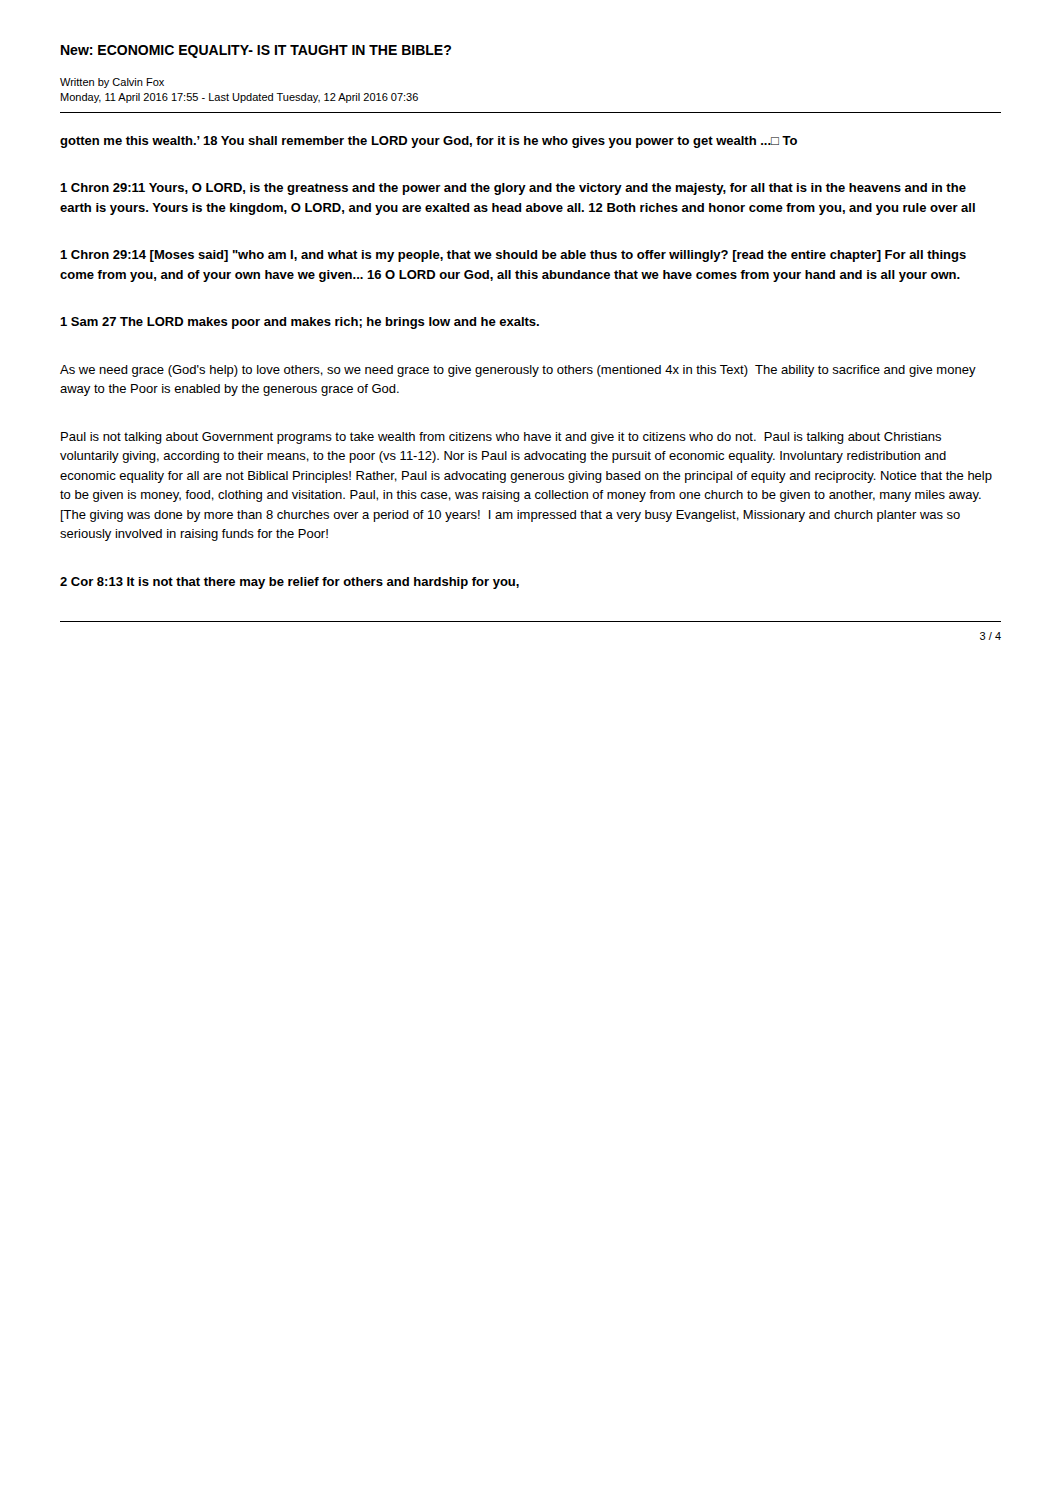New: ECONOMIC EQUALITY- IS IT TAUGHT IN THE BIBLE?
Written by Calvin Fox
Monday, 11 April 2016 17:55 - Last Updated Tuesday, 12 April 2016 07:36
gotten me this wealth.’ 18 You shall remember the LORD your God, for it is he who gives you power to get wealth ...□ To
1 Chron 29:11 Yours, O LORD, is the greatness and the power and the glory and the victory and the majesty, for all that is in the heavens and in the earth is yours. Yours is the kingdom, O LORD, and you are exalted as head above all. 12 Both riches and honor come from you, and you rule over all
1 Chron 29:14 [Moses said] "who am I, and what is my people, that we should be able thus to offer willingly? [read the entire chapter] For all things come from you, and of your own have we given... 16 O LORD our God, all this abundance that we have comes from your hand and is all your own.
1 Sam 27 The LORD makes poor and makes rich; he brings low and he exalts.
As we need grace (God's help) to love others, so we need grace to give generously to others (mentioned 4x in this Text) The ability to sacrifice and give money away to the Poor is enabled by the generous grace of God.
Paul is not talking about Government programs to take wealth from citizens who have it and give it to citizens who do not. Paul is talking about Christians voluntarily giving, according to their means, to the poor (vs 11-12). Nor is Paul is advocating the pursuit of economic equality. Involuntary redistribution and economic equality for all are not Biblical Principles! Rather, Paul is advocating generous giving based on the principal of equity and reciprocity. Notice that the help to be given is money, food, clothing and visitation. Paul, in this case, was raising a collection of money from one church to be given to another, many miles away. [The giving was done by more than 8 churches over a period of 10 years! I am impressed that a very busy Evangelist, Missionary and church planter was so seriously involved in raising funds for the Poor!
2 Cor 8:13 It is not that there may be relief for others and hardship for you,
3 / 4